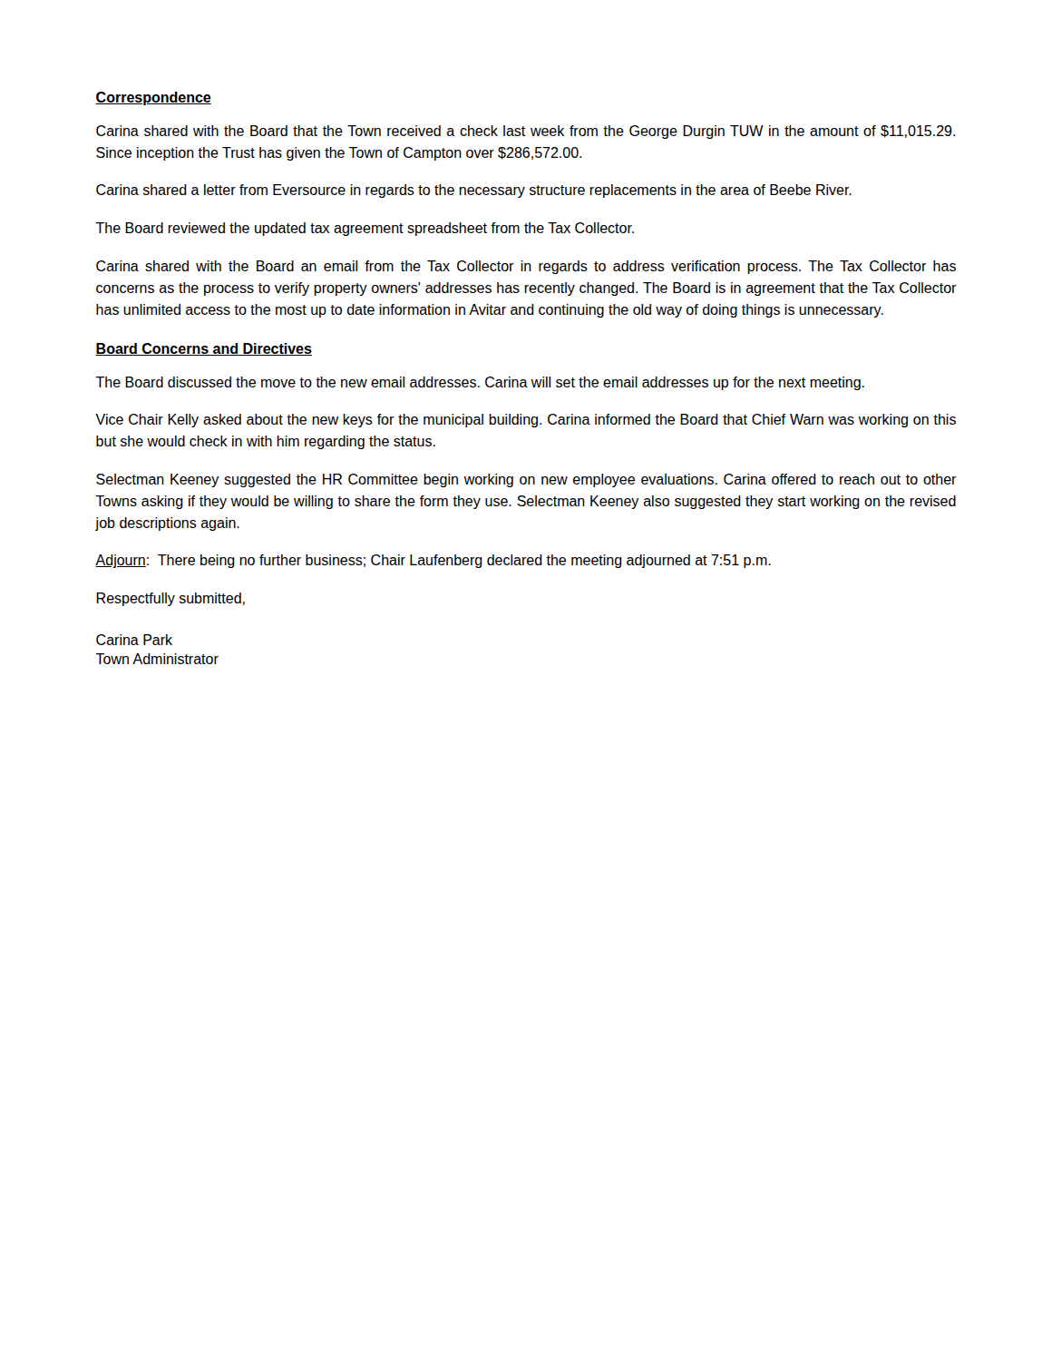Correspondence
Carina shared with the Board that the Town received a check last week from the George Durgin TUW in the amount of $11,015.29. Since inception the Trust has given the Town of Campton over $286,572.00.
Carina shared a letter from Eversource in regards to the necessary structure replacements in the area of Beebe River.
The Board reviewed the updated tax agreement spreadsheet from the Tax Collector.
Carina shared with the Board an email from the Tax Collector in regards to address verification process. The Tax Collector has concerns as the process to verify property owners' addresses has recently changed. The Board is in agreement that the Tax Collector has unlimited access to the most up to date information in Avitar and continuing the old way of doing things is unnecessary.
Board Concerns and Directives
The Board discussed the move to the new email addresses. Carina will set the email addresses up for the next meeting.
Vice Chair Kelly asked about the new keys for the municipal building. Carina informed the Board that Chief Warn was working on this but she would check in with him regarding the status.
Selectman Keeney suggested the HR Committee begin working on new employee evaluations. Carina offered to reach out to other Towns asking if they would be willing to share the form they use. Selectman Keeney also suggested they start working on the revised job descriptions again.
Adjourn: There being no further business; Chair Laufenberg declared the meeting adjourned at 7:51 p.m.
Respectfully submitted,
Carina Park
Town Administrator